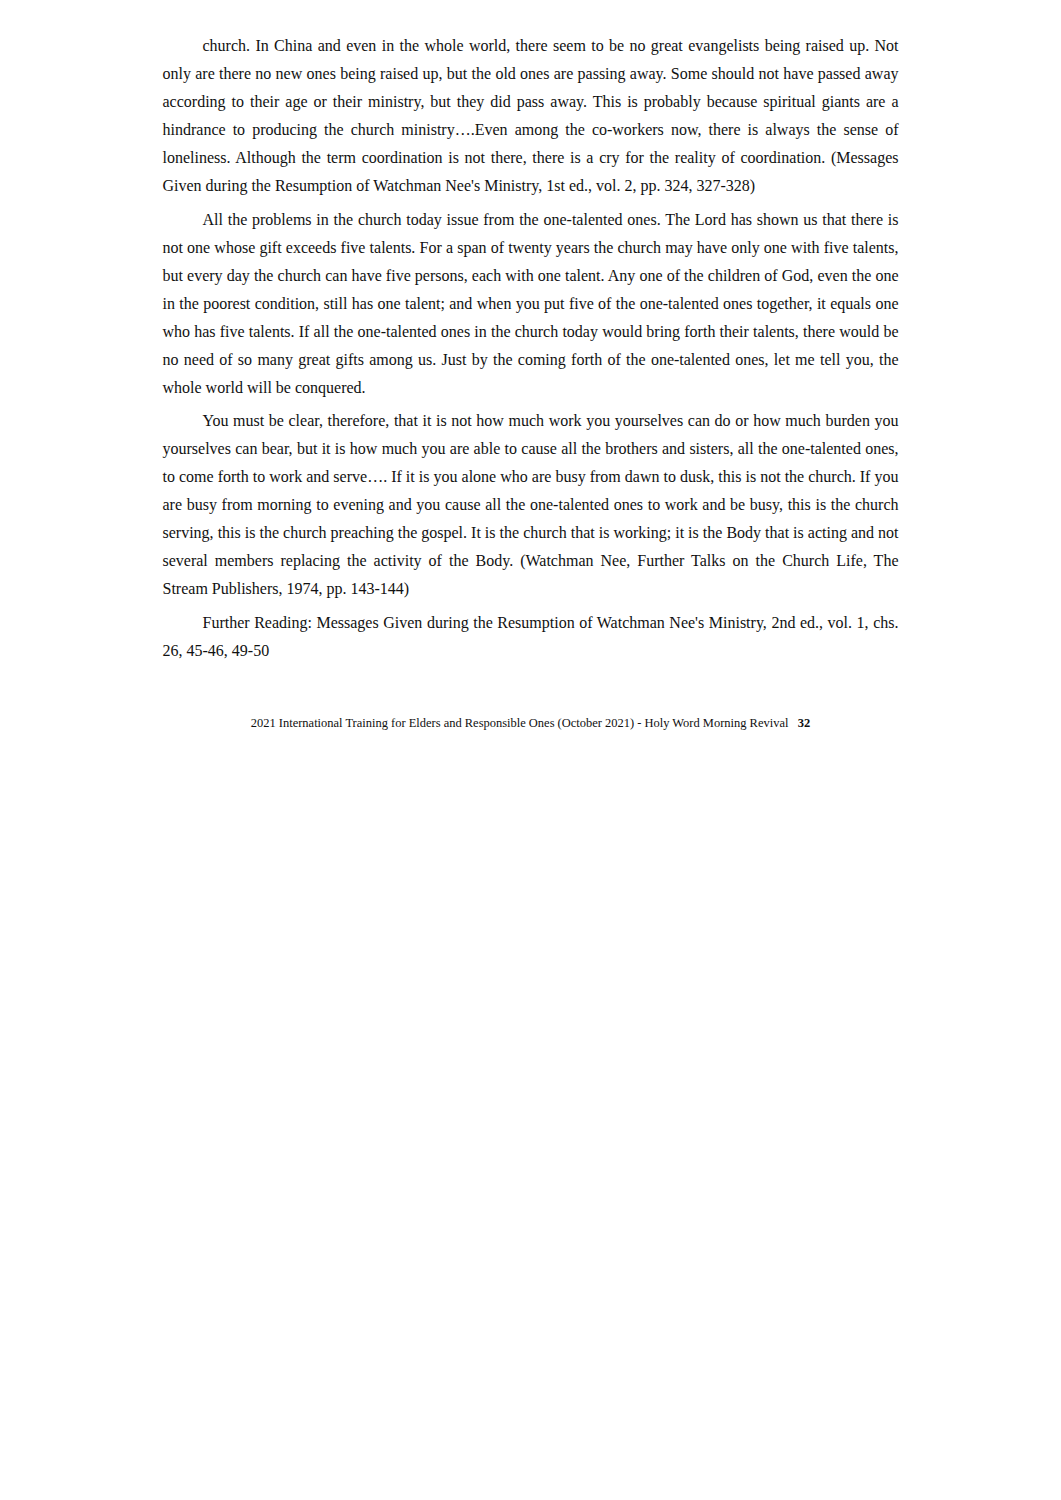church. In China and even in the whole world, there seem to be no great evangelists being raised up. Not only are there no new ones being raised up, but the old ones are passing away. Some should not have passed away according to their age or their ministry, but they did pass away. This is probably because spiritual giants are a hindrance to producing the church ministry….Even among the co-workers now, there is always the sense of loneliness. Although the term coordination is not there, there is a cry for the reality of coordination. (Messages Given during the Resumption of Watchman Nee's Ministry, 1st ed., vol. 2, pp. 324, 327-328)
All the problems in the church today issue from the one-talented ones. The Lord has shown us that there is not one whose gift exceeds five talents. For a span of twenty years the church may have only one with five talents, but every day the church can have five persons, each with one talent. Any one of the children of God, even the one in the poorest condition, still has one talent; and when you put five of the one-talented ones together, it equals one who has five talents. If all the one-talented ones in the church today would bring forth their talents, there would be no need of so many great gifts among us. Just by the coming forth of the one-talented ones, let me tell you, the whole world will be conquered.
You must be clear, therefore, that it is not how much work you yourselves can do or how much burden you yourselves can bear, but it is how much you are able to cause all the brothers and sisters, all the one-talented ones, to come forth to work and serve…. If it is you alone who are busy from dawn to dusk, this is not the church. If you are busy from morning to evening and you cause all the one-talented ones to work and be busy, this is the church serving, this is the church preaching the gospel. It is the church that is working; it is the Body that is acting and not several members replacing the activity of the Body. (Watchman Nee, Further Talks on the Church Life, The Stream Publishers, 1974, pp. 143-144)
Further Reading: Messages Given during the Resumption of Watchman Nee's Ministry, 2nd ed., vol. 1, chs. 26, 45-46, 49-50
2021 International Training for Elders and Responsible Ones (October 2021) - Holy Word Morning Revival 32